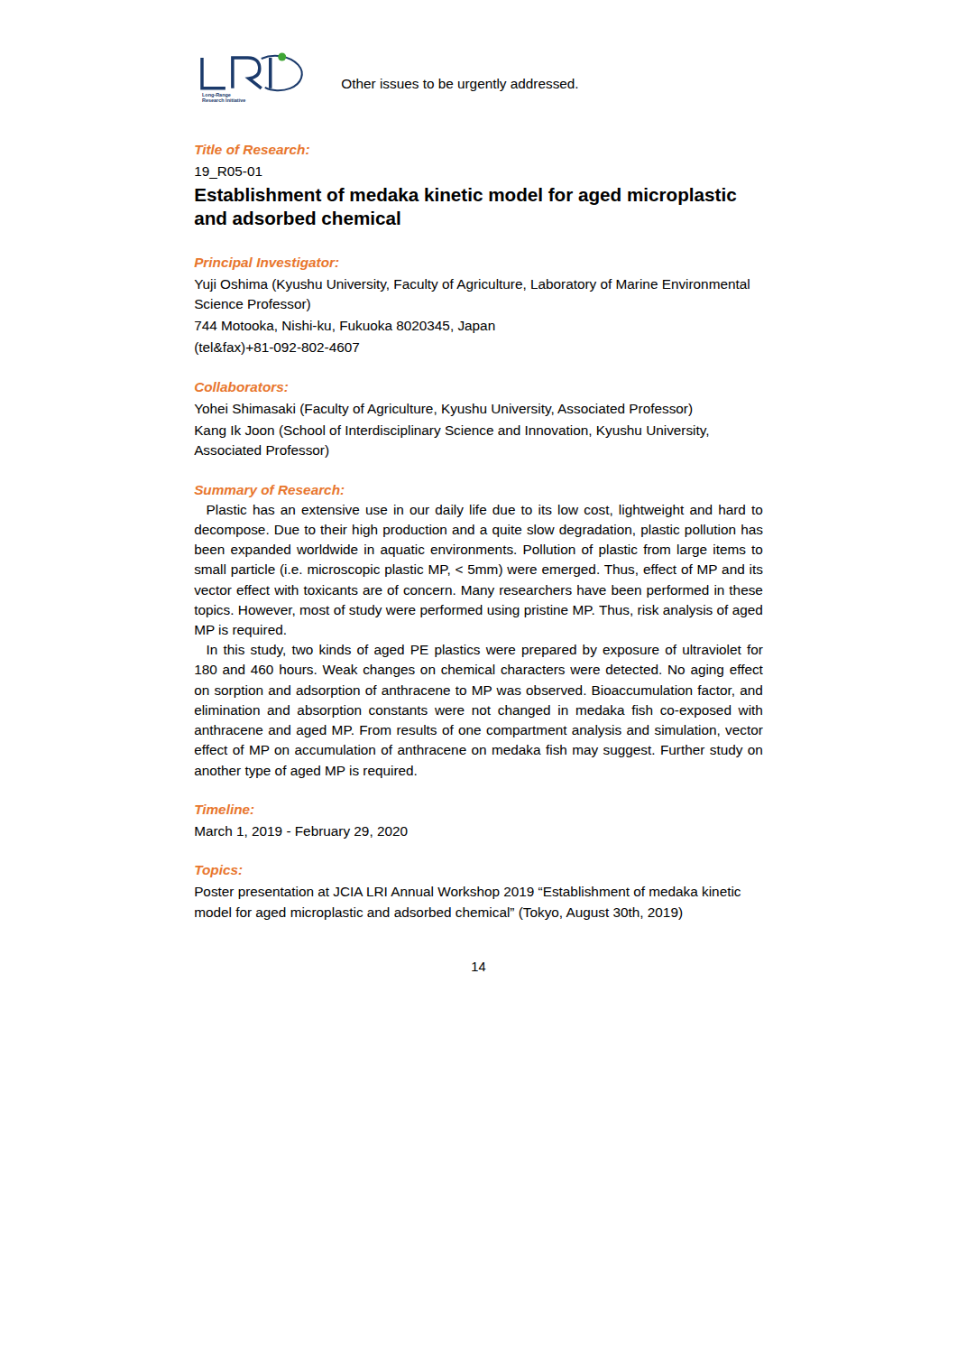Long-Range Research Initiative
Other issues to be urgently addressed.
Title of Research:
19_R05-01
Establishment of medaka kinetic model for aged microplastic and adsorbed chemical
Principal Investigator:
Yuji Oshima (Kyushu University, Faculty of Agriculture, Laboratory of Marine Environmental Science Professor)
744 Motooka, Nishi-ku, Fukuoka 8020345, Japan
(tel&fax)+81-092-802-4607
Collaborators:
Yohei Shimasaki (Faculty of Agriculture, Kyushu University, Associated Professor)
Kang Ik Joon (School of Interdisciplinary Science and Innovation, Kyushu University, Associated Professor)
Summary of Research:
Plastic has an extensive use in our daily life due to its low cost, lightweight and hard to decompose. Due to their high production and a quite slow degradation, plastic pollution has been expanded worldwide in aquatic environments. Pollution of plastic from large items to small particle (i.e. microscopic plastic MP, < 5mm) were emerged. Thus, effect of MP and its vector effect with toxicants are of concern. Many researchers have been performed in these topics. However, most of study were performed using pristine MP. Thus, risk analysis of aged MP is required.
In this study, two kinds of aged PE plastics were prepared by exposure of ultraviolet for 180 and 460 hours. Weak changes on chemical characters were detected. No aging effect on sorption and adsorption of anthracene to MP was observed. Bioaccumulation factor, and elimination and absorption constants were not changed in medaka fish co-exposed with anthracene and aged MP. From results of one compartment analysis and simulation, vector effect of MP on accumulation of anthracene on medaka fish may suggest. Further study on another type of aged MP is required.
Timeline:
March 1, 2019 - February 29, 2020
Topics:
Poster presentation at JCIA LRI Annual Workshop 2019 “Establishment of medaka kinetic model for aged microplastic and adsorbed chemical” (Tokyo, August 30th, 2019)
14